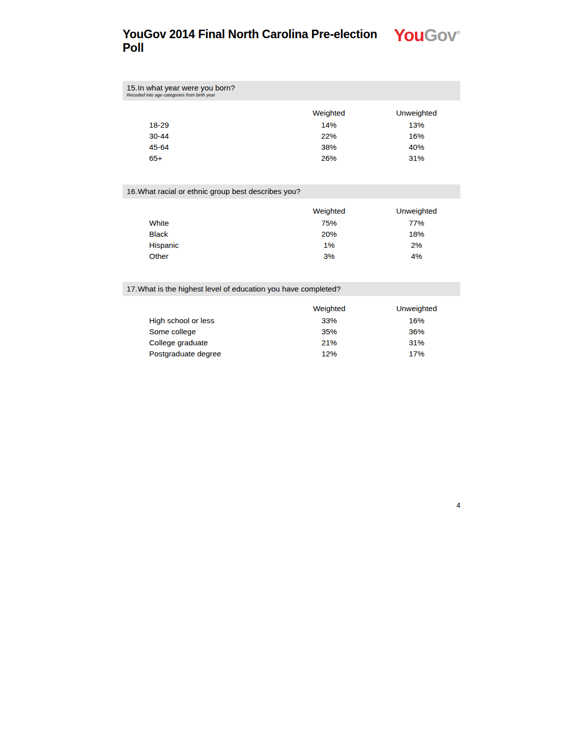YouGov 2014 Final North Carolina Pre-election Poll
You Gov®
15. In what year were you born? Recoded into age categories from birth year
| | Weighted | Unweighted |
| --- | --- | --- |
| 18-29 | 14% | 13% |
| 30-44 | 22% | 16% |
| 45-64 | 38% | 40% |
| 65+ | 26% | 31% |
16. What racial or ethnic group best describes you?
| | Weighted | Unweighted |
| --- | --- | --- |
| White | 75% | 77% |
| Black | 20% | 18% |
| Hispanic | 1% | 2% |
| Other | 3% | 4% |
17. What is the highest level of education you have completed?
| | Weighted | Unweighted |
| --- | --- | --- |
| High school or less | 33% | 16% |
| Some college | 35% | 36% |
| College graduate | 21% | 31% |
| Postgraduate degree | 12% | 17% |
4